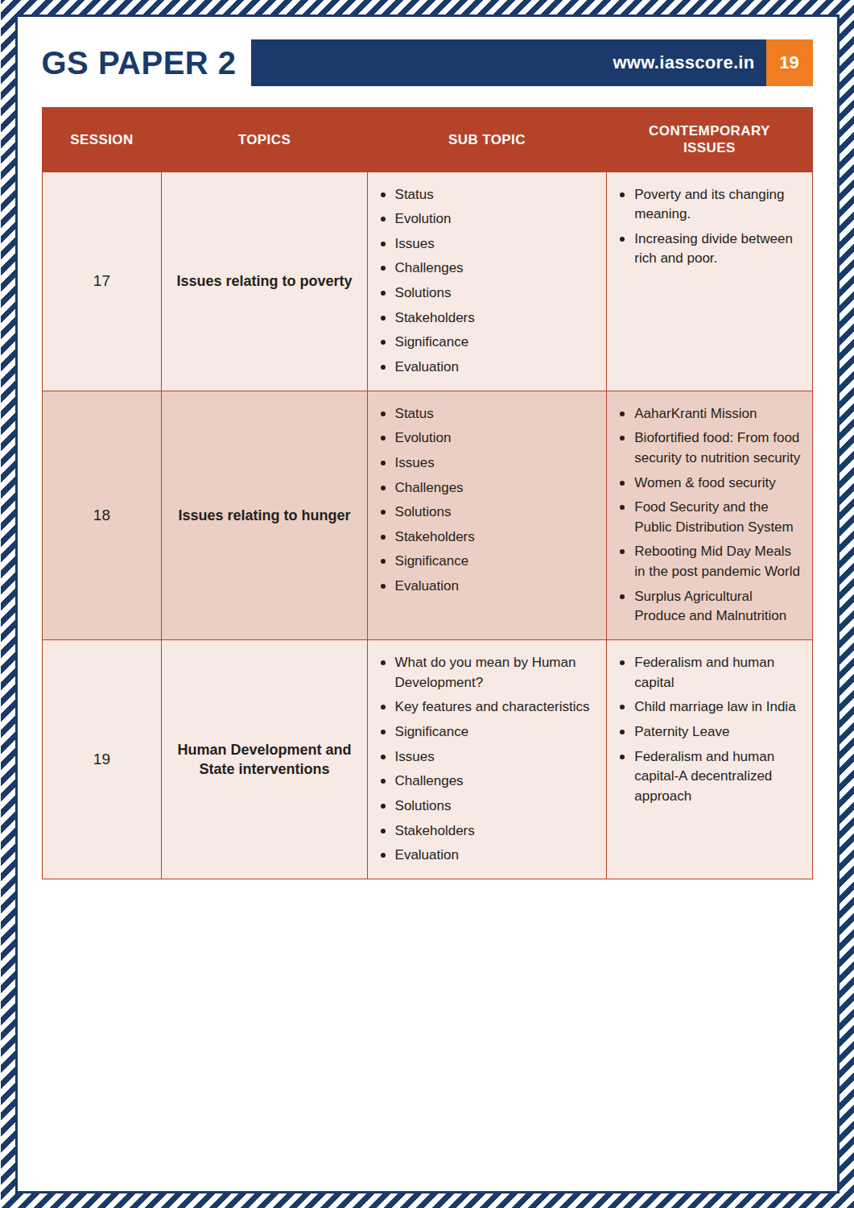GS Paper 2
www.iasscore.in
19
| Session | Topics | Sub Topic | Contemporary Issues |
| --- | --- | --- | --- |
| 17 | Issues relating to poverty | Status Evolution Issues Challenges Solutions Stakeholders Significance Evaluation | Poverty and its changing meaning. Increasing divide between rich and poor. |
| 18 | Issues relating to hunger | Status Evolution Issues Challenges Solutions Stakeholders Significance Evaluation | AaharKranti Mission Biofortified food: From food security to nutrition security Women & food security Food Security and the Public Distribution System Rebooting Mid Day Meals in the post pandemic World Surplus Agricultural Produce and Malnutrition |
| 19 | Human Development and State interventions | What do you mean by Human Development? Key features and characteristics Significance Issues Challenges Solutions Stakeholders Evaluation | Federalism and human capital Child marriage law in India Paternity Leave Federalism and human capital-A decentralized approach |